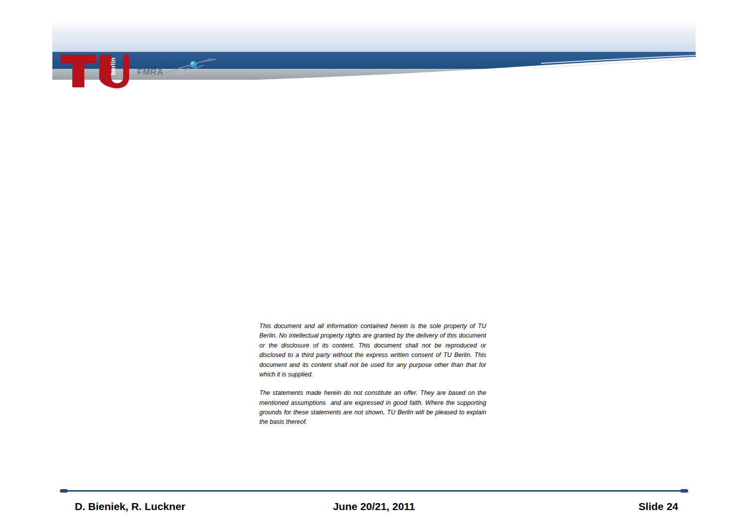berlin
FMRA
This document and all information contained herein is the sole property of TU Berlin. No intellectual property rights are granted by the delivery of this document or the disclosure of its content. This document shall not be reproduced or disclosed to a third party without the express written consent of TU Berlin. This document and its content shall not be used for any purpose other than that for which it is supplied.
The statements made herein do not constitute an offer. They are based on the mentioned assumptions and are expressed in good faith. Where the supporting grounds for these statements are not shown, TU Berlin will be pleased to explain the basis thereof.
D. Bieniek, R. Luckner
June 20/21, 2011
Slide 24